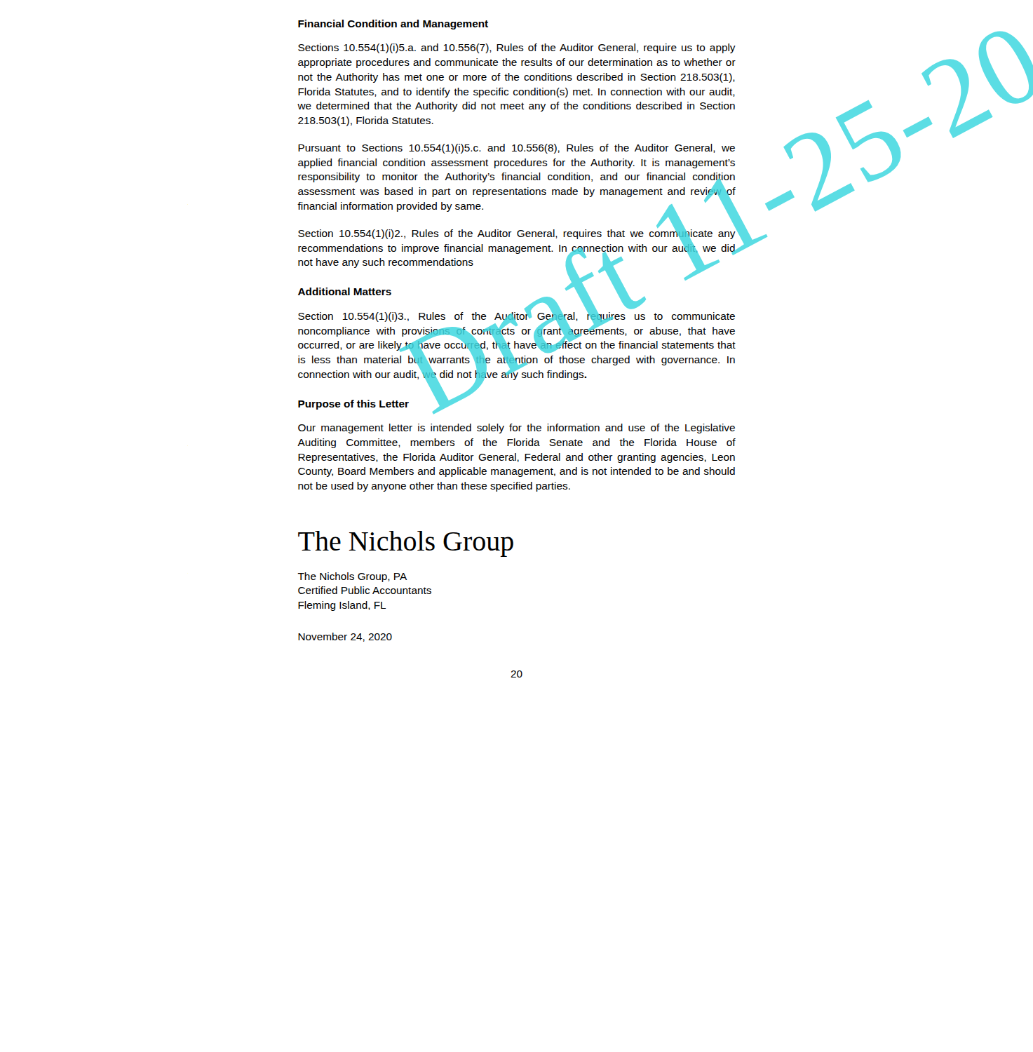Draft 11-25-20
Financial Condition and Management
Sections 10.554(1)(i)5.a. and 10.556(7), Rules of the Auditor General, require us to apply appropriate procedures and communicate the results of our determination as to whether or not the Authority has met one or more of the conditions described in Section 218.503(1), Florida Statutes, and to identify the specific condition(s) met. In connection with our audit, we determined that the Authority did not meet any of the conditions described in Section 218.503(1), Florida Statutes.
Pursuant to Sections 10.554(1)(i)5.c. and 10.556(8), Rules of the Auditor General, we applied financial condition assessment procedures for the Authority. It is management’s responsibility to monitor the Authority’s financial condition, and our financial condition assessment was based in part on representations made by management and review of financial information provided by same.
Section 10.554(1)(i)2., Rules of the Auditor General, requires that we communicate any recommendations to improve financial management. In connection with our audit, we did not have any such recommendations
Additional Matters
Section 10.554(1)(i)3., Rules of the Auditor General, requires us to communicate noncompliance with provisions of contracts or grant agreements, or abuse, that have occurred, or are likely to have occurred, that have an effect on the financial statements that is less than material but warrants the attention of those charged with governance. In connection with our audit, we did not have any such findings.
Purpose of this Letter
Our management letter is intended solely for the information and use of the Legislative Auditing Committee, members of the Florida Senate and the Florida House of Representatives, the Florida Auditor General, Federal and other granting agencies, Leon County, Board Members and applicable management, and is not intended to be and should not be used by anyone other than these specified parties.
The Nichols Group
The Nichols Group, PA
Certified Public Accountants
Fleming Island, FL
November 24, 2020
20